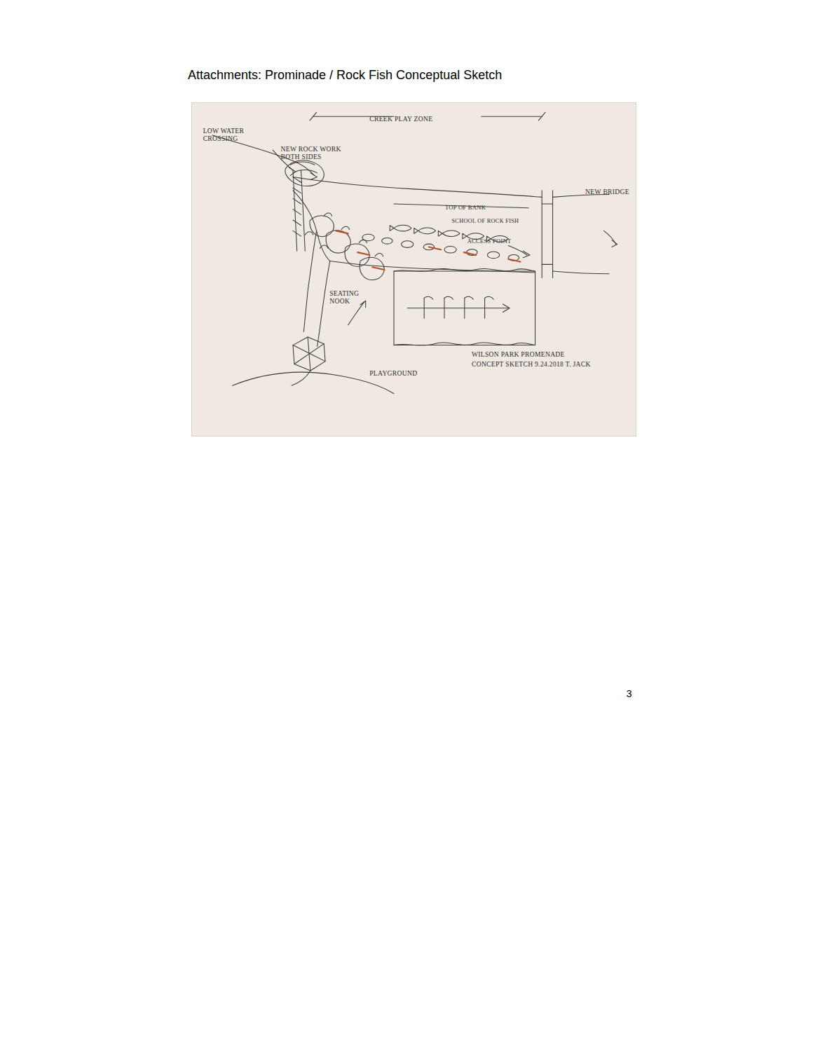Attachments: Prominade / Rock Fish Conceptual Sketch
Creek Play Zone Low Water Crossing New Rock Work Both Sides New Bridge Top of Bank School of Rock Fish Access Point Seating Nook Playground Wilson Park Promenade Concept Sketch 9.24.2018 T. Jack
3